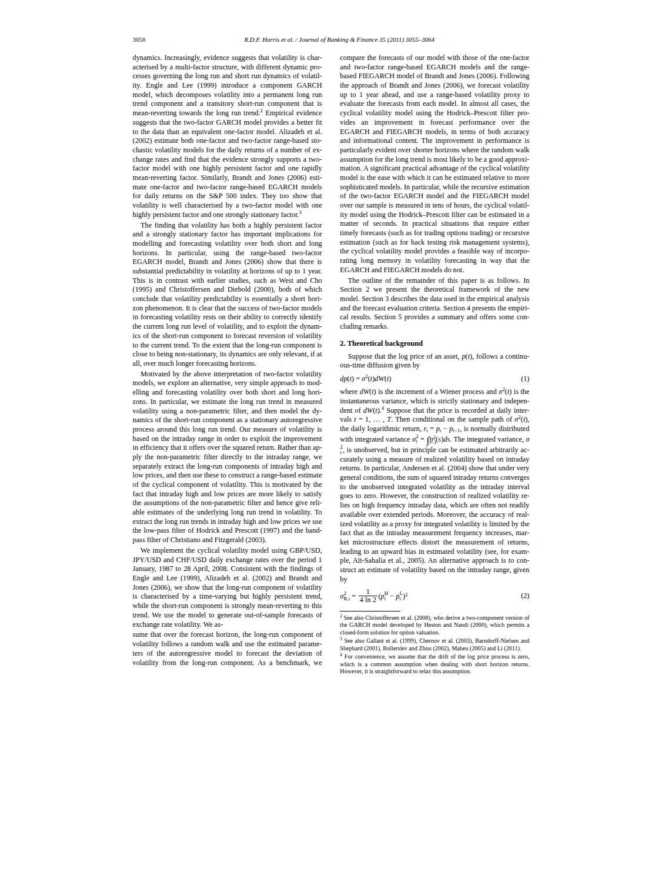3056 R.D.F. Harris et al. / Journal of Banking & Finance 35 (2011) 3055–3064
dynamics. Increasingly, evidence suggests that volatility is characterised by a multi-factor structure, with different dynamic processes governing the long run and short run dynamics of volatility. Engle and Lee (1999) introduce a component GARCH model, which decomposes volatility into a permanent long run trend component and a transitory short-run component that is mean-reverting towards the long run trend.2 Empirical evidence suggests that the two-factor GARCH model provides a better fit to the data than an equivalent one-factor model. Alizadeh et al. (2002) estimate both one-factor and two-factor range-based stochastic volatility models for the daily returns of a number of exchange rates and find that the evidence strongly supports a two-factor model with one highly persistent factor and one rapidly mean-reverting factor. Similarly, Brandt and Jones (2006) estimate one-factor and two-factor range-based EGARCH models for daily returns on the S&P 500 index. They too show that volatility is well characterised by a two-factor model with one highly persistent factor and one strongly stationary factor.3
The finding that volatility has both a highly persistent factor and a strongly stationary factor has important implications for modelling and forecasting volatility over both short and long horizons. In particular, using the range-based two-factor EGARCH model, Brandt and Jones (2006) show that there is substantial predictability in volatility at horizons of up to 1 year. This is in contrast with earlier studies, such as West and Cho (1995) and Christoffersen and Diebold (2000), both of which conclude that volatility predictability is essentially a short horizon phenomenon. It is clear that the success of two-factor models in forecasting volatility rests on their ability to correctly identify the current long run level of volatility, and to exploit the dynamics of the short-run component to forecast reversion of volatility to the current trend. To the extent that the long-run component is close to being non-stationary, its dynamics are only relevant, if at all, over much longer forecasting horizons.
Motivated by the above interpretation of two-factor volatility models, we explore an alternative, very simple approach to modelling and forecasting volatility over both short and long horizons. In particular, we estimate the long run trend in measured volatility using a non-parametric filter, and then model the dynamics of the short-run component as a stationary autoregressive process around this long run trend. Our measure of volatility is based on the intraday range in order to exploit the improvement in efficiency that it offers over the squared return. Rather than apply the non-parametric filter directly to the intraday range, we separately extract the long-run components of intraday high and low prices, and then use these to construct a range-based estimate of the cyclical component of volatility. This is motivated by the fact that intraday high and low prices are more likely to satisfy the assumptions of the non-parametric filter and hence give reliable estimates of the underlying long run trend in volatility. To extract the long run trends in intraday high and low prices we use the low-pass filter of Hodrick and Prescott (1997) and the band-pass filter of Christiano and Fitzgerald (2003).
We implement the cyclical volatility model using GBP/USD, JPY/USD and CHF/USD daily exchange rates over the period 1 January, 1987 to 28 April, 2008. Consistent with the findings of Engle and Lee (1999), Alizadeh et al. (2002) and Brandt and Jones (2006), we show that the long-run component of volatility is characterised by a time-varying but highly persistent trend, while the short-run component is strongly mean-reverting to this trend. We use the model to generate out-of-sample forecasts of exchange rate volatility. We as-
sume that over the forecast horizon, the long-run component of volatility follows a random walk and use the estimated parameters of the autoregressive model to forecast the deviation of volatility from the long-run component. As a benchmark, we compare the forecasts of our model with those of the one-factor and two-factor range-based EGARCH models and the range-based FIEGARCH model of Brandt and Jones (2006). Following the approach of Brandt and Jones (2006), we forecast volatility up to 1 year ahead, and use a range-based volatility proxy to evaluate the forecasts from each model. In almost all cases, the cyclical volatility model using the Hodrick–Prescott filter provides an improvement in forecast performance over the EGARCH and FIEGARCH models, in terms of both accuracy and informational content. The improvement in performance is particularly evident over shorter horizons where the random walk assumption for the long trend is most likely to be a good approximation. A significant practical advantage of the cyclical volatility model is the ease with which it can be estimated relative to more sophisticated models. In particular, while the recursive estimation of the two-factor EGARCH model and the FIEGARCH model over our sample is measured in tens of hours, the cyclical volatility model using the Hodrick–Prescott filter can be estimated in a matter of seconds. In practical situations that require either timely forecasts (such as for trading options trading) or recursive estimation (such as for back testing risk management systems), the cyclical volatility model provides a feasible way of incorporating long memory in volatility forecasting in way that the EGARCH and FIEGARCH models do not.
The outline of the remainder of this paper is as follows. In Section 2 we present the theoretical framework of the new model. Section 3 describes the data used in the empirical analysis and the forecast evaluation criteria. Section 4 presents the empirical results. Section 5 provides a summary and offers some concluding remarks.
2. Theoretical background
Suppose that the log price of an asset, p(t), follows a continuous-time diffusion given by
dp(t) = σ 2(t)dW(t) (1)
where dW(t) is the increment of a Wiener process and σ 2(t) is the instantaneous variance, which is strictly stationary and independent of dW(t).4 Suppose that the price is recorded at daily intervals t = 1, … , T. Then conditional on the sample path of σ 2(t), the daily logarithmic return, rt = pt − pt−1, is normally distributed with integrated variance σ 2 t = ∫tt−1 σ 2(s)ds. The integrated variance, σ 2 t, is unobserved, but in principle can be estimated arbitrarily accurately using a measure of realized volatility based on intraday returns. In particular, Andersen et al. (2004) show that under very general conditions, the sum of squared intraday returns converges to the unobserved integrated volatility as the intraday interval goes to zero. However, the construction of realized volatility relies on high frequency intraday data, which are often not readily available over extended periods. Moreover, the accuracy of realized volatility as a proxy for integrated volatility is limited by the fact that as the intraday measurement frequency increases, market microstructure effects distort the measurement of returns, leading to an upward bias in estimated volatility (see, for example, Aït-Sahalia et al., 2005). An alternative approach is to construct an estimate of volatility based on the intraday range, given by
σ 2 R,t = 14 ln 2(pHt − pLt)2 (2)
2 See also Christoffersen et al. (2008), who derive a two-component version of the GARCH model developed by Heston and Nandi (2000), which permits a closed-form solution for option valuation.
3 See also Gallant et al. (1999), Chernov et al. (2003), Barndorff-Nielsen and Shephard (2001), Bollerslev and Zhou (2002), Maheu (2005) and Li (2011).
4 For convenience, we assume that the drift of the log price process is zero, which is a common assumption when dealing with short horizon returns. However, it is straightforward to relax this assumption.